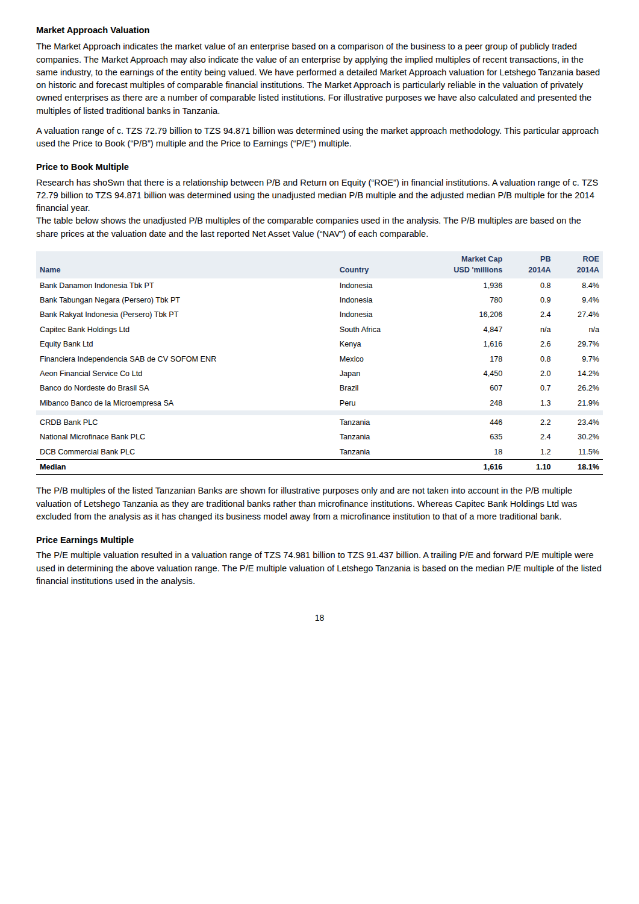Market Approach Valuation
The Market Approach indicates the market value of an enterprise based on a comparison of the business to a peer group of publicly traded companies. The Market Approach may also indicate the value of an enterprise by applying the implied multiples of recent transactions, in the same industry, to the earnings of the entity being valued. We have performed a detailed Market Approach valuation for Letshego Tanzania based on historic and forecast multiples of comparable financial institutions. The Market Approach is particularly reliable in the valuation of privately owned enterprises as there are a number of comparable listed institutions. For illustrative purposes we have also calculated and presented the multiples of listed traditional banks in Tanzania.
A valuation range of c. TZS 72.79 billion to TZS 94.871 billion was determined using the market approach methodology. This particular approach used the Price to Book (“P/B”) multiple and the Price to Earnings (“P/E”) multiple.
Price to Book Multiple
Research has shoSwn that there is a relationship between P/B and Return on Equity (“ROE”) in financial institutions. A valuation range of c. TZS 72.79 billion to TZS 94.871 billion was determined using the unadjusted median P/B multiple and the adjusted median P/B multiple for the 2014 financial year.
The table below shows the unadjusted P/B multiples of the comparable companies used in the analysis. The P/B multiples are based on the share prices at the valuation date and the last reported Net Asset Value (“NAV”) of each comparable.
| Name | Country | Market Cap USD 'millions | PB 2014A | ROE 2014A |
| --- | --- | --- | --- | --- |
| Bank Danamon Indonesia Tbk PT | Indonesia | 1,936 | 0.8 | 8.4% |
| Bank Tabungan Negara (Persero) Tbk PT | Indonesia | 780 | 0.9 | 9.4% |
| Bank Rakyat Indonesia (Persero) Tbk PT | Indonesia | 16,206 | 2.4 | 27.4% |
| Capitec Bank Holdings Ltd | South Africa | 4,847 | n/a | n/a |
| Equity Bank Ltd | Kenya | 1,616 | 2.6 | 29.7% |
| Financiera Independencia SAB de CV SOFOM ENR | Mexico | 178 | 0.8 | 9.7% |
| Aeon Financial Service Co Ltd | Japan | 4,450 | 2.0 | 14.2% |
| Banco do Nordeste do Brasil SA | Brazil | 607 | 0.7 | 26.2% |
| Mibanco Banco de la Microempresa SA | Peru | 248 | 1.3 | 21.9% |
| CRDB Bank PLC | Tanzania | 446 | 2.2 | 23.4% |
| National Microfinace Bank PLC | Tanzania | 635 | 2.4 | 30.2% |
| DCB Commercial Bank PLC | Tanzania | 18 | 1.2 | 11.5% |
| Median | | 1,616 | 1.10 | 18.1% |
The P/B multiples of the listed Tanzanian Banks are shown for illustrative purposes only and are not taken into account in the P/B multiple valuation of Letshego Tanzania as they are traditional banks rather than microfinance institutions. Whereas Capitec Bank Holdings Ltd was excluded from the analysis as it has changed its business model away from a microfinance institution to that of a more traditional bank.
Price Earnings Multiple
The P/E multiple valuation resulted in a valuation range of TZS 74.981 billion to TZS 91.437 billion. A trailing P/E and forward P/E multiple were used in determining the above valuation range. The P/E multiple valuation of Letshego Tanzania is based on the median P/E multiple of the listed financial institutions used in the analysis.
18